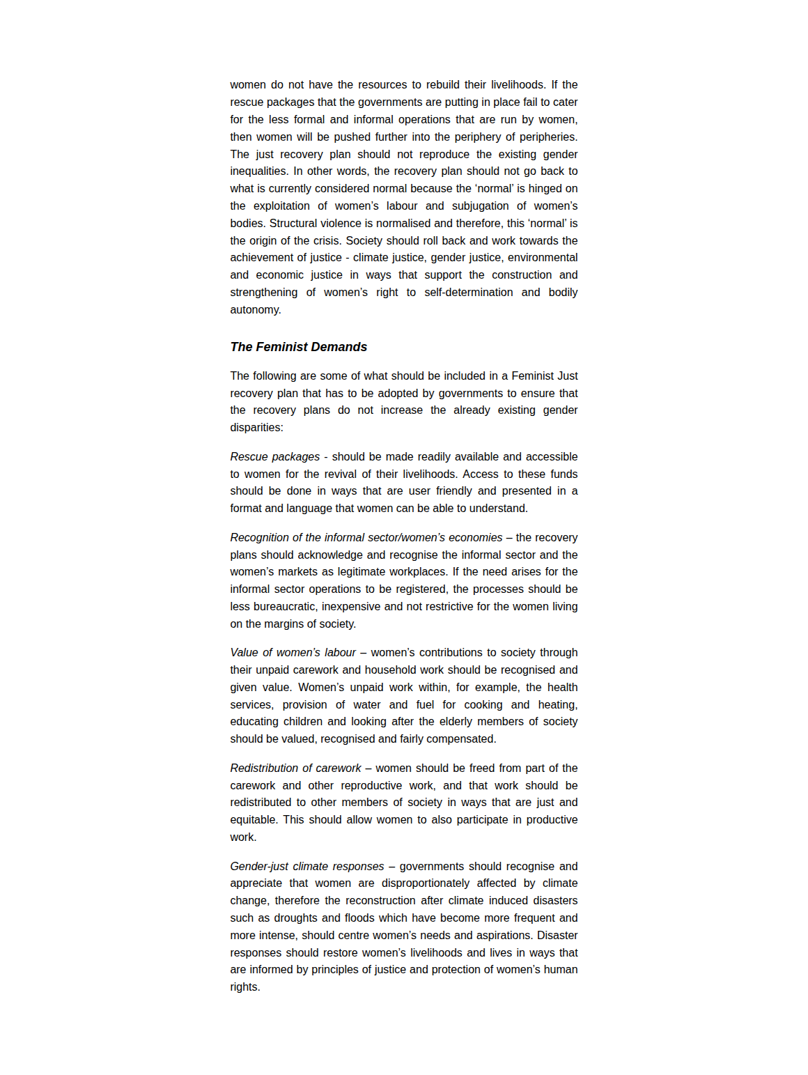women do not have the resources to rebuild their livelihoods. If the rescue packages that the governments are putting in place fail to cater for the less formal and informal operations that are run by women, then women will be pushed further into the periphery of peripheries. The just recovery plan should not reproduce the existing gender inequalities. In other words, the recovery plan should not go back to what is currently considered normal because the ‘normal’ is hinged on the exploitation of women’s labour and subjugation of women’s bodies. Structural violence is normalised and therefore, this ‘normal’ is the origin of the crisis. Society should roll back and work towards the achievement of justice - climate justice, gender justice, environmental and economic justice in ways that support the construction and strengthening of women’s right to self-determination and bodily autonomy.
The Feminist Demands
The following are some of what should be included in a Feminist Just recovery plan that has to be adopted by governments to ensure that the recovery plans do not increase the already existing gender disparities:
Rescue packages - should be made readily available and accessible to women for the revival of their livelihoods. Access to these funds should be done in ways that are user friendly and presented in a format and language that women can be able to understand.
Recognition of the informal sector/women’s economies – the recovery plans should acknowledge and recognise the informal sector and the women’s markets as legitimate workplaces. If the need arises for the informal sector operations to be registered, the processes should be less bureaucratic, inexpensive and not restrictive for the women living on the margins of society.
Value of women’s labour – women’s contributions to society through their unpaid carework and household work should be recognised and given value. Women’s unpaid work within, for example, the health services, provision of water and fuel for cooking and heating, educating children and looking after the elderly members of society should be valued, recognised and fairly compensated.
Redistribution of carework – women should be freed from part of the carework and other reproductive work, and that work should be redistributed to other members of society in ways that are just and equitable. This should allow women to also participate in productive work.
Gender-just climate responses – governments should recognise and appreciate that women are disproportionately affected by climate change, therefore the reconstruction after climate induced disasters such as droughts and floods which have become more frequent and more intense, should centre women’s needs and aspirations. Disaster responses should restore women’s livelihoods and lives in ways that are informed by principles of justice and protection of women’s human rights.